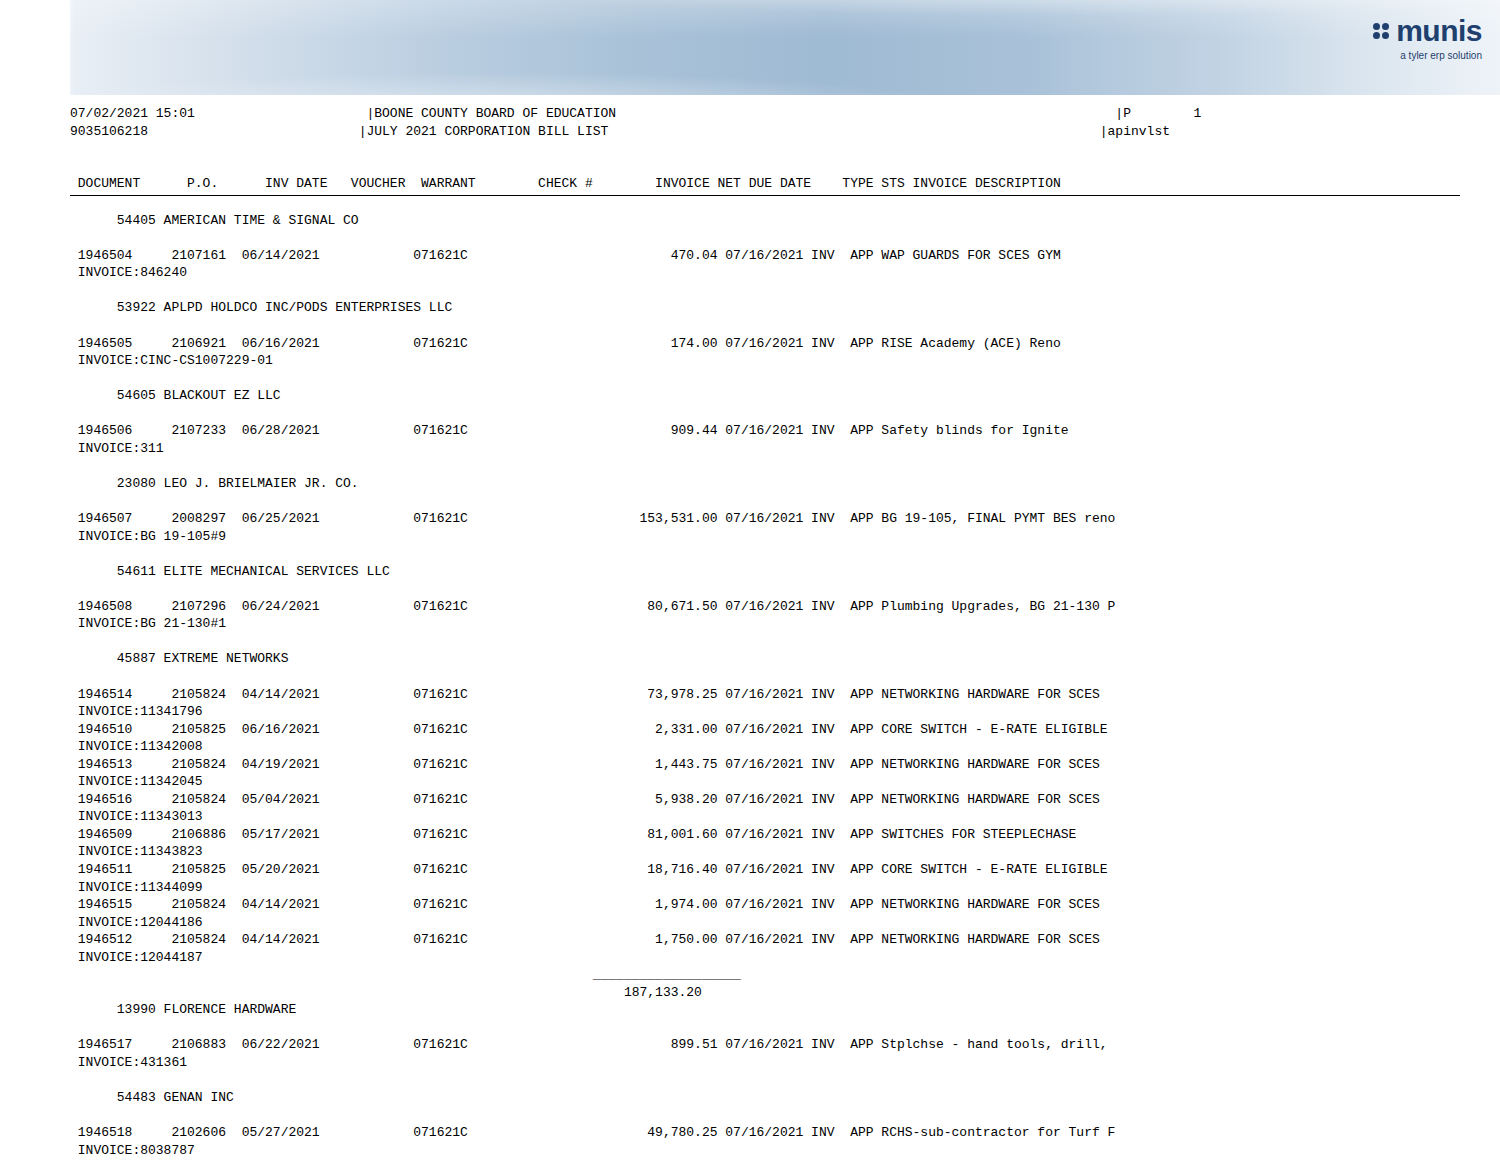munis
a tyler erp solution
07/02/2021 15:01                      |BOONE COUNTY BOARD OF EDUCATION                                                                |P        1
9035106218                           |JULY 2021 CORPORATION BILL LIST                                                               |apinvlst


 DOCUMENT      P.O.      INV DATE   VOUCHER  WARRANT        CHECK #        INVOICE NET DUE DATE    TYPE STS INVOICE DESCRIPTION
      54405 AMERICAN TIME & SIGNAL CO

 1946504     2107161  06/14/2021            071621C                          470.04 07/16/2021 INV  APP WAP GUARDS FOR SCES GYM
 INVOICE:846240

      53922 APLPD HOLDCO INC/PODS ENTERPRISES LLC

 1946505     2106921  06/16/2021            071621C                          174.00 07/16/2021 INV  APP RISE Academy (ACE) Reno
 INVOICE:CINC-CS1007229-01

      54605 BLACKOUT EZ LLC

 1946506     2107233  06/28/2021            071621C                          909.44 07/16/2021 INV  APP Safety blinds for Ignite
 INVOICE:311

      23080 LEO J. BRIELMAIER JR. CO.

 1946507     2008297  06/25/2021            071621C                      153,531.00 07/16/2021 INV  APP BG 19-105, FINAL PYMT BES reno
 INVOICE:BG 19-105#9

      54611 ELITE MECHANICAL SERVICES LLC

 1946508     2107296  06/24/2021            071621C                       80,671.50 07/16/2021 INV  APP Plumbing Upgrades, BG 21-130 P
 INVOICE:BG 21-130#1

      45887 EXTREME NETWORKS

 1946514     2105824  04/14/2021            071621C                       73,978.25 07/16/2021 INV  APP NETWORKING HARDWARE FOR SCES
 INVOICE:11341796
 1946510     2105825  06/16/2021            071621C                        2,331.00 07/16/2021 INV  APP CORE SWITCH - E-RATE ELIGIBLE
 INVOICE:11342008
 1946513     2105824  04/19/2021            071621C                        1,443.75 07/16/2021 INV  APP NETWORKING HARDWARE FOR SCES
 INVOICE:11342045
 1946516     2105824  05/04/2021            071621C                        5,938.20 07/16/2021 INV  APP NETWORKING HARDWARE FOR SCES
 INVOICE:11343013
 1946509     2106886  05/17/2021            071621C                       81,001.60 07/16/2021 INV  APP SWITCHES FOR STEEPLECHASE
 INVOICE:11343823
 1946511     2105825  05/20/2021            071621C                       18,716.40 07/16/2021 INV  APP CORE SWITCH - E-RATE ELIGIBLE
 INVOICE:11344099
 1946515     2105824  04/14/2021            071621C                        1,974.00 07/16/2021 INV  APP NETWORKING HARDWARE FOR SCES
 INVOICE:12044186
 1946512     2105824  04/14/2021            071621C                        1,750.00 07/16/2021 INV  APP NETWORKING HARDWARE FOR SCES
 INVOICE:12044187
                                                                   ___________________
                                                                       187,133.20
      13990 FLORENCE HARDWARE

 1946517     2106883  06/22/2021            071621C                          899.51 07/16/2021 INV  APP Stplchse - hand tools, drill,
 INVOICE:431361

      54483 GENAN INC

 1946518     2102606  05/27/2021            071621C                       49,780.25 07/16/2021 INV  APP RCHS-sub-contractor for Turf F
 INVOICE:8038787